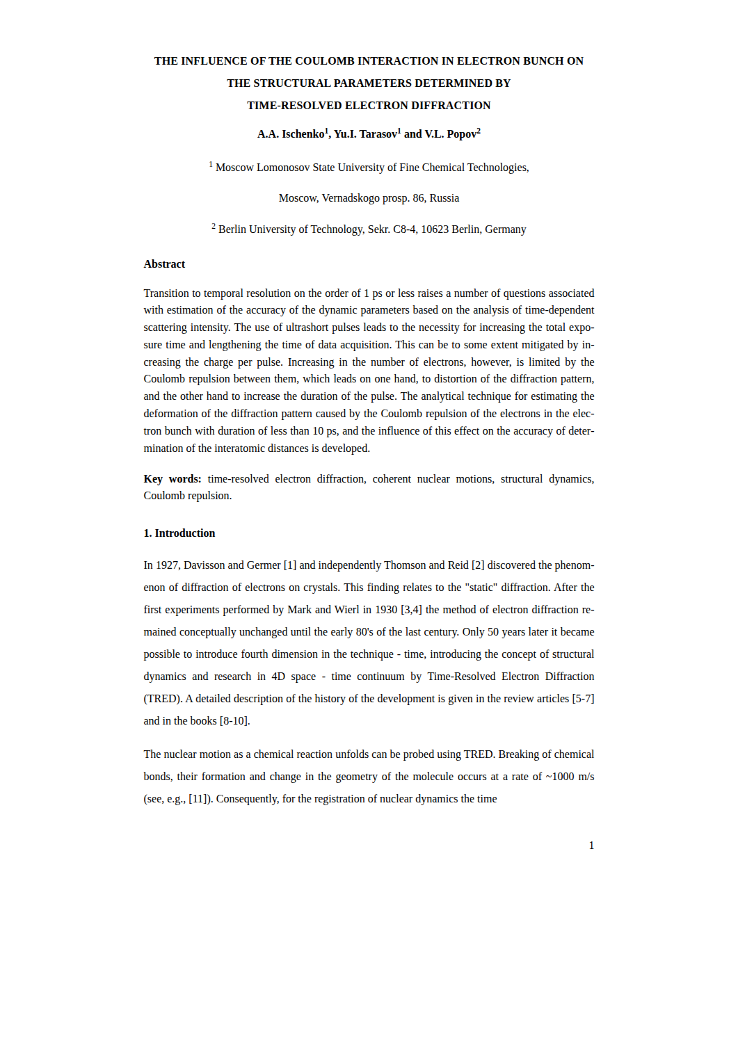The Influence of the Coulomb Interaction in Electron Bunch on
the Structural Parameters Determined by
Time-Resolved Electron Diffraction
A.A. Ischenko1, Yu.I. Tarasov1 and V.L. Popov2
1 Moscow Lomonosov State University of Fine Chemical Technologies,
Moscow, Vernadskogo prosp. 86, Russia
2 Berlin University of Technology, Sekr. C8-4, 10623 Berlin, Germany
Abstract
Transition to temporal resolution on the order of 1 ps or less raises a number of questions associated with estimation of the accuracy of the dynamic parameters based on the analysis of time-dependent scattering intensity. The use of ultrashort pulses leads to the necessity for increasing the total exposure time and lengthening the time of data acquisition. This can be to some extent mitigated by increasing the charge per pulse. Increasing in the number of electrons, however, is limited by the Coulomb repulsion between them, which leads on one hand, to distortion of the diffraction pattern, and the other hand to increase the duration of the pulse. The analytical technique for estimating the deformation of the diffraction pattern caused by the Coulomb repulsion of the electrons in the electron bunch with duration of less than 10 ps, and the influence of this effect on the accuracy of determination of the interatomic distances is developed.
Key words: time-resolved electron diffraction, coherent nuclear motions, structural dynamics, Coulomb repulsion.
1. Introduction
In 1927, Davisson and Germer [1] and independently Thomson and Reid [2] discovered the phenomenon of diffraction of electrons on crystals. This finding relates to the "static" diffraction. After the first experiments performed by Mark and Wierl in 1930 [3,4] the method of electron diffraction remained conceptually unchanged until the early 80's of the last century. Only 50 years later it became possible to introduce fourth dimension in the technique - time, introducing the concept of structural dynamics and research in 4D space - time continuum by Time-Resolved Electron Diffraction (TRED). A detailed description of the history of the development is given in the review articles [5-7] and in the books [8-10].
The nuclear motion as a chemical reaction unfolds can be probed using TRED. Breaking of chemical bonds, their formation and change in the geometry of the molecule occurs at a rate of ~1000 m/s (see, e.g., [11]). Consequently, for the registration of nuclear dynamics the time
1